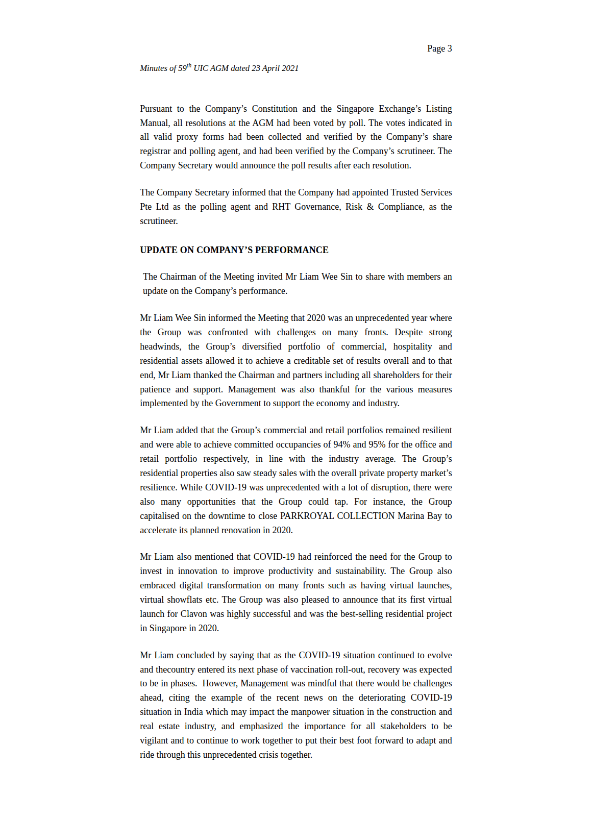Page 3
Minutes of 59th UIC AGM dated 23 April 2021
Pursuant to the Company’s Constitution and the Singapore Exchange’s Listing Manual, all resolutions at the AGM had been voted by poll. The votes indicated in all valid proxy forms had been collected and verified by the Company’s share registrar and polling agent, and had been verified by the Company’s scrutineer. The Company Secretary would announce the poll results after each resolution.
The Company Secretary informed that the Company had appointed Trusted Services Pte Ltd as the polling agent and RHT Governance, Risk & Compliance, as the scrutineer.
Update on Company’s Performance
The Chairman of the Meeting invited Mr Liam Wee Sin to share with members an update on the Company’s performance.
Mr Liam Wee Sin informed the Meeting that 2020 was an unprecedented year where the Group was confronted with challenges on many fronts. Despite strong headwinds, the Group’s diversified portfolio of commercial, hospitality and residential assets allowed it to achieve a creditable set of results overall and to that end, Mr Liam thanked the Chairman and partners including all shareholders for their patience and support. Management was also thankful for the various measures implemented by the Government to support the economy and industry.
Mr Liam added that the Group’s commercial and retail portfolios remained resilient and were able to achieve committed occupancies of 94% and 95% for the office and retail portfolio respectively, in line with the industry average. The Group’s residential properties also saw steady sales with the overall private property market’s resilience. While COVID-19 was unprecedented with a lot of disruption, there were also many opportunities that the Group could tap. For instance, the Group capitalised on the downtime to close PARKROYAL COLLECTION Marina Bay to accelerate its planned renovation in 2020.
Mr Liam also mentioned that COVID-19 had reinforced the need for the Group to invest in innovation to improve productivity and sustainability. The Group also embraced digital transformation on many fronts such as having virtual launches, virtual showflats etc. The Group was also pleased to announce that its first virtual launch for Clavon was highly successful and was the best-selling residential project in Singapore in 2020.
Mr Liam concluded by saying that as the COVID-19 situation continued to evolve and thecountry entered its next phase of vaccination roll-out, recovery was expected to be in phases. However, Management was mindful that there would be challenges ahead, citing the example of the recent news on the deteriorating COVID-19 situation in India which may impact the manpower situation in the construction and real estate industry, and emphasized the importance for all stakeholders to be vigilant and to continue to work together to put their best foot forward to adapt and ride through this unprecedented crisis together.